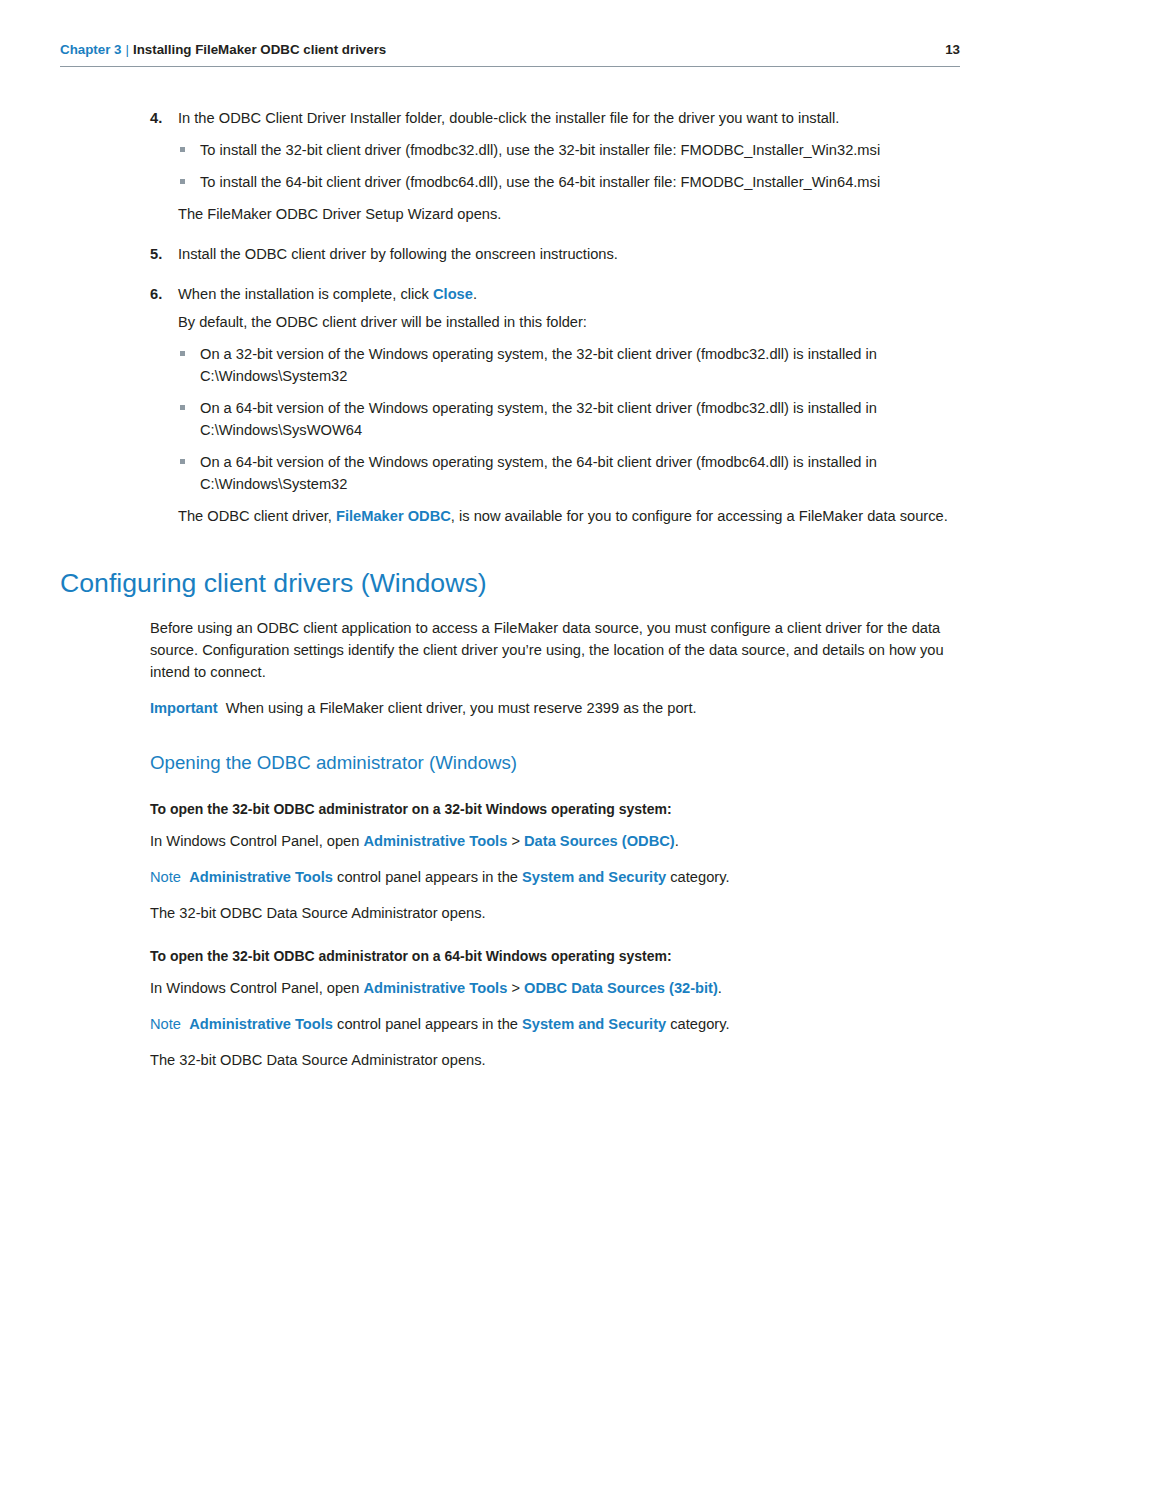Chapter 3|Installing FileMaker ODBC client drivers
13
In the ODBC Client Driver Installer folder, double-click the installer file for the driver you want to install.
To install the 32-bit client driver (fmodbc32.dll), use the 32-bit installer file: FMODBC_Installer_Win32.msi
To install the 64-bit client driver (fmodbc64.dll), use the 64-bit installer file: FMODBC_Installer_Win64.msi
The FileMaker ODBC Driver Setup Wizard opens.
Install the ODBC client driver by following the onscreen instructions.
When the installation is complete, click Close.
By default, the ODBC client driver will be installed in this folder:
On a 32-bit version of the Windows operating system, the 32-bit client driver (fmodbc32.dll) is installed in C:\Windows\System32
On a 64-bit version of the Windows operating system, the 32-bit client driver (fmodbc32.dll) is installed in C:\Windows\SysWOW64
On a 64-bit version of the Windows operating system, the 64-bit client driver (fmodbc64.dll) is installed in C:\Windows\System32
The ODBC client driver, FileMaker ODBC, is now available for you to configure for accessing a FileMaker data source.
Configuring client drivers (Windows)
Before using an ODBC client application to access a FileMaker data source, you must configure a client driver for the data source. Configuration settings identify the client driver you’re using, the location of the data source, and details on how you intend to connect.
Important When using a FileMaker client driver, you must reserve 2399 as the port.
Opening the ODBC administrator (Windows)
To open the 32-bit ODBC administrator on a 32-bit Windows operating system:
In Windows Control Panel, open Administrative Tools > Data Sources (ODBC).
Note Administrative Tools control panel appears in the System and Security category.
The 32-bit ODBC Data Source Administrator opens.
To open the 32-bit ODBC administrator on a 64-bit Windows operating system:
In Windows Control Panel, open Administrative Tools > ODBC Data Sources (32-bit).
Note Administrative Tools control panel appears in the System and Security category.
The 32-bit ODBC Data Source Administrator opens.